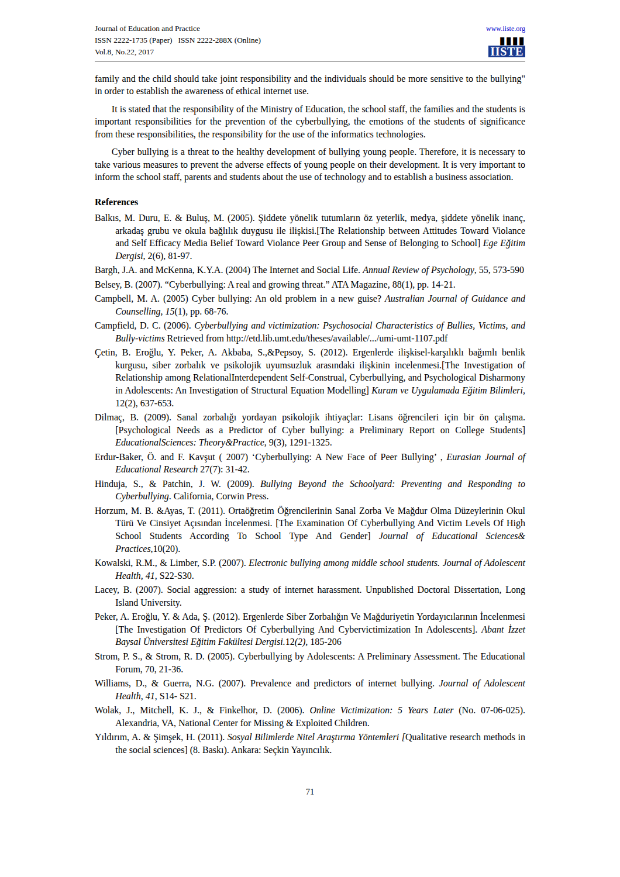Journal of Education and Practice
ISSN 2222-1735 (Paper) ISSN 2222-288X (Online)
Vol.8, No.22, 2017
www.iiste.org
▮▮▮▮
IISTE
family and the child should take joint responsibility and the individuals should be more sensitive to the bullying" in order to establish the awareness of ethical internet use.
It is stated that the responsibility of the Ministry of Education, the school staff, the families and the students is important responsibilities for the prevention of the cyberbullying, the emotions of the students of significance from these responsibilities, the responsibility for the use of the informatics technologies.
Cyber bullying is a threat to the healthy development of bullying young people. Therefore, it is necessary to take various measures to prevent the adverse effects of young people on their development. It is very important to inform the school staff, parents and students about the use of technology and to establish a business association.
References
Balkıs, M. Duru, E. & Buluş, M. (2005). Şiddete yönelik tutumların öz yeterlik, medya, şiddete yönelik inanç, arkadaş grubu ve okula bağlılık duygusu ile ilişkisi.[The Relationship between Attitudes Toward Violance and Self Efficacy Media Belief Toward Violance Peer Group and Sense of Belonging to School] Ege Eğitim Dergisi, 2(6), 81-97.
Bargh, J.A. and McKenna, K.Y.A. (2004) The Internet and Social Life. Annual Review of Psychology, 55, 573-590
Belsey, B. (2007). “Cyberbullying: A real and growing threat.” ATA Magazine, 88(1), pp. 14-21.
Campbell, M. A. (2005) Cyber bullying: An old problem in a new guise? Australian Journal of Guidance and Counselling, 15(1), pp. 68-76.
Campfield, D. C. (2006). Cyberbullying and victimization: Psychosocial Characteristics of Bullies, Victims, and Bully-victims Retrieved from http://etd.lib.umt.edu/theses/available/.../umi-umt-1107.pdf
Çetin, B. Eroğlu, Y. Peker, A. Akbaba, S.,&Pepsoy, S. (2012). Ergenlerde ilişkisel-karşılıklı bağımlı benlik kurgusu, siber zorbalık ve psikolojik uyumsuzluk arasındaki ilişkinin incelenmesi.[The Investigation of Relationship among RelationalInterdependent Self-Construal, Cyberbullying, and Psychological Disharmony in Adolescents: An Investigation of Structural Equation Modelling] Kuram ve Uygulamada Eğitim Bilimleri, 12(2), 637-653.
Dilmaç, B. (2009). Sanal zorbalığı yordayan psikolojik ihtiyaçlar: Lisans öğrencileri için bir ön çalışma. [Psychological Needs as a Predictor of Cyber bullying: a Preliminary Report on College Students] EducationalSciences: Theory&Practice, 9(3), 1291-1325.
Erdur-Baker, Ö. and F. Kavşut ( 2007) ‘Cyberbullying: A New Face of Peer Bullying’ , Eurasian Journal of Educational Research 27(7): 31-42.
Hinduja, S., & Patchin, J. W. (2009). Bullying Beyond the Schoolyard: Preventing and Responding to Cyberbullying. California, Corwin Press.
Horzum, M. B. &Ayas, T. (2011). Ortaöğretim Öğrencilerinin Sanal Zorba Ve Mağdur Olma Düzeylerinin Okul Türü Ve Cinsiyet Açısından İncelenmesi. [The Examination Of Cyberbullying And Victim Levels Of High School Students According To School Type And Gender] Journal of Educational Sciences& Practices,10(20).
Kowalski, R.M., & Limber, S.P. (2007). Electronic bullying among middle school students. Journal of Adolescent Health, 41, S22-S30.
Lacey, B. (2007). Social aggression: a study of internet harassment. Unpublished Doctoral Dissertation, Long Island University.
Peker, A. Eroğlu, Y. & Ada, Ş. (2012). Ergenlerde Siber Zorbalığın Ve Mağduriyetin Yordayıcılarının İncelenmesi [The Investigation Of Predictors Of Cyberbullying And Cybervictimization In Adolescents]. Abant İzzet Baysal Üniversitesi Eğitim Fakültesi Dergisi. 12(2), 185-206
Strom, P. S., & Strom, R. D. (2005). Cyberbullying by Adolescents: A Preliminary Assessment. The Educational Forum, 70, 21-36.
Williams, D., & Guerra, N.G. (2007). Prevalence and predictors of internet bullying. Journal of Adolescent Health, 41, S14- S21.
Wolak, J., Mitchell, K. J., & Finkelhor, D. (2006). Online Victimization: 5 Years Later (No. 07-06-025). Alexandria, VA, National Center for Missing & Exploited Children.
Yıldırım, A. & Şimşek, H. (2011). Sosyal Bilimlerde Nitel Araştırma Yöntemleri [Qualitative research methods in the social sciences] (8. Baskı). Ankara: Seçkin Yayıncılık.
71